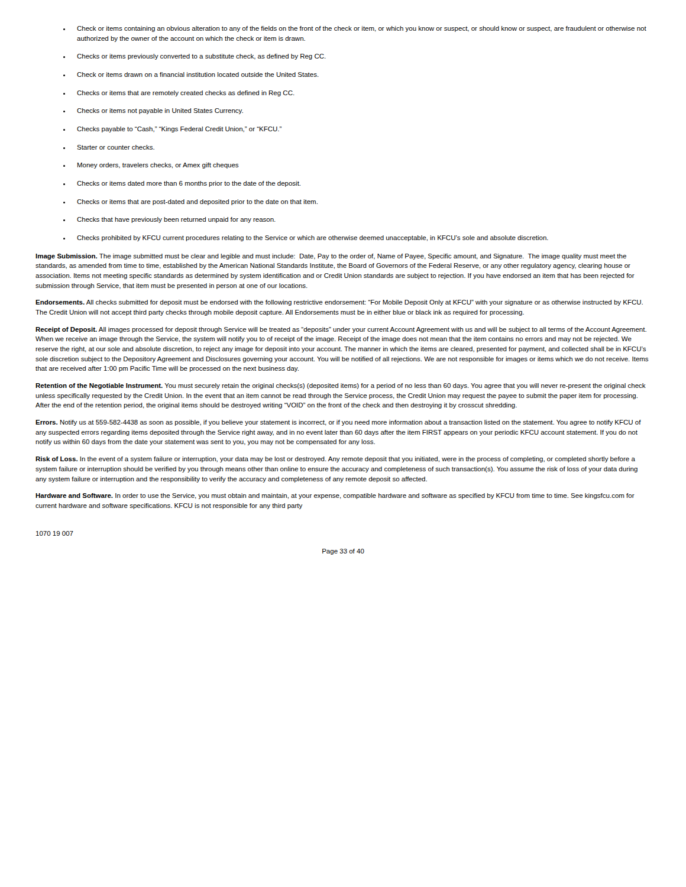Check or items containing an obvious alteration to any of the fields on the front of the check or item, or which you know or suspect, or should know or suspect, are fraudulent or otherwise not authorized by the owner of the account on which the check or item is drawn.
Checks or items previously converted to a substitute check, as defined by Reg CC.
Check or items drawn on a financial institution located outside the United States.
Checks or items that are remotely created checks as defined in Reg CC.
Checks or items not payable in United States Currency.
Checks payable to “Cash,” “Kings Federal Credit Union,” or “KFCU.”
Starter or counter checks.
Money orders, travelers checks, or Amex gift cheques
Checks or items dated more than 6 months prior to the date of the deposit.
Checks or items that are post-dated and deposited prior to the date on that item.
Checks that have previously been returned unpaid for any reason.
Checks prohibited by KFCU current procedures relating to the Service or which are otherwise deemed unacceptable, in KFCU’s sole and absolute discretion.
Image Submission. The image submitted must be clear and legible and must include: Date, Pay to the order of, Name of Payee, Specific amount, and Signature. The image quality must meet the standards, as amended from time to time, established by the American National Standards Institute, the Board of Governors of the Federal Reserve, or any other regulatory agency, clearing house or association. Items not meeting specific standards as determined by system identification and or Credit Union standards are subject to rejection. If you have endorsed an item that has been rejected for submission through Service, that item must be presented in person at one of our locations.
Endorsements. All checks submitted for deposit must be endorsed with the following restrictive endorsement: “For Mobile Deposit Only at KFCU” with your signature or as otherwise instructed by KFCU. The Credit Union will not accept third party checks through mobile deposit capture. All Endorsements must be in either blue or black ink as required for processing.
Receipt of Deposit. All images processed for deposit through Service will be treated as “deposits” under your current Account Agreement with us and will be subject to all terms of the Account Agreement. When we receive an image through the Service, the system will notify you to of receipt of the image. Receipt of the image does not mean that the item contains no errors and may not be rejected. We reserve the right, at our sole and absolute discretion, to reject any image for deposit into your account. The manner in which the items are cleared, presented for payment, and collected shall be in KFCU’s sole discretion subject to the Depository Agreement and Disclosures governing your account. You will be notified of all rejections. We are not responsible for images or items which we do not receive. Items that are received after 1:00 pm Pacific Time will be processed on the next business day.
Retention of the Negotiable Instrument. You must securely retain the original checks(s) (deposited items) for a period of no less than 60 days. You agree that you will never re-present the original check unless specifically requested by the Credit Union. In the event that an item cannot be read through the Service process, the Credit Union may request the payee to submit the paper item for processing. After the end of the retention period, the original items should be destroyed writing “VOID” on the front of the check and then destroying it by crosscut shredding.
Errors. Notify us at 559-582-4438 as soon as possible, if you believe your statement is incorrect, or if you need more information about a transaction listed on the statement. You agree to notify KFCU of any suspected errors regarding items deposited through the Service right away, and in no event later than 60 days after the item FIRST appears on your periodic KFCU account statement. If you do not notify us within 60 days from the date your statement was sent to you, you may not be compensated for any loss.
Risk of Loss. In the event of a system failure or interruption, your data may be lost or destroyed. Any remote deposit that you initiated, were in the process of completing, or completed shortly before a system failure or interruption should be verified by you through means other than online to ensure the accuracy and completeness of such transaction(s). You assume the risk of loss of your data during any system failure or interruption and the responsibility to verify the accuracy and completeness of any remote deposit so affected.
Hardware and Software. In order to use the Service, you must obtain and maintain, at your expense, compatible hardware and software as specified by KFCU from time to time. See kingsfcu.com for current hardware and software specifications. KFCU is not responsible for any third party
1070 19 007
Page 33 of 40